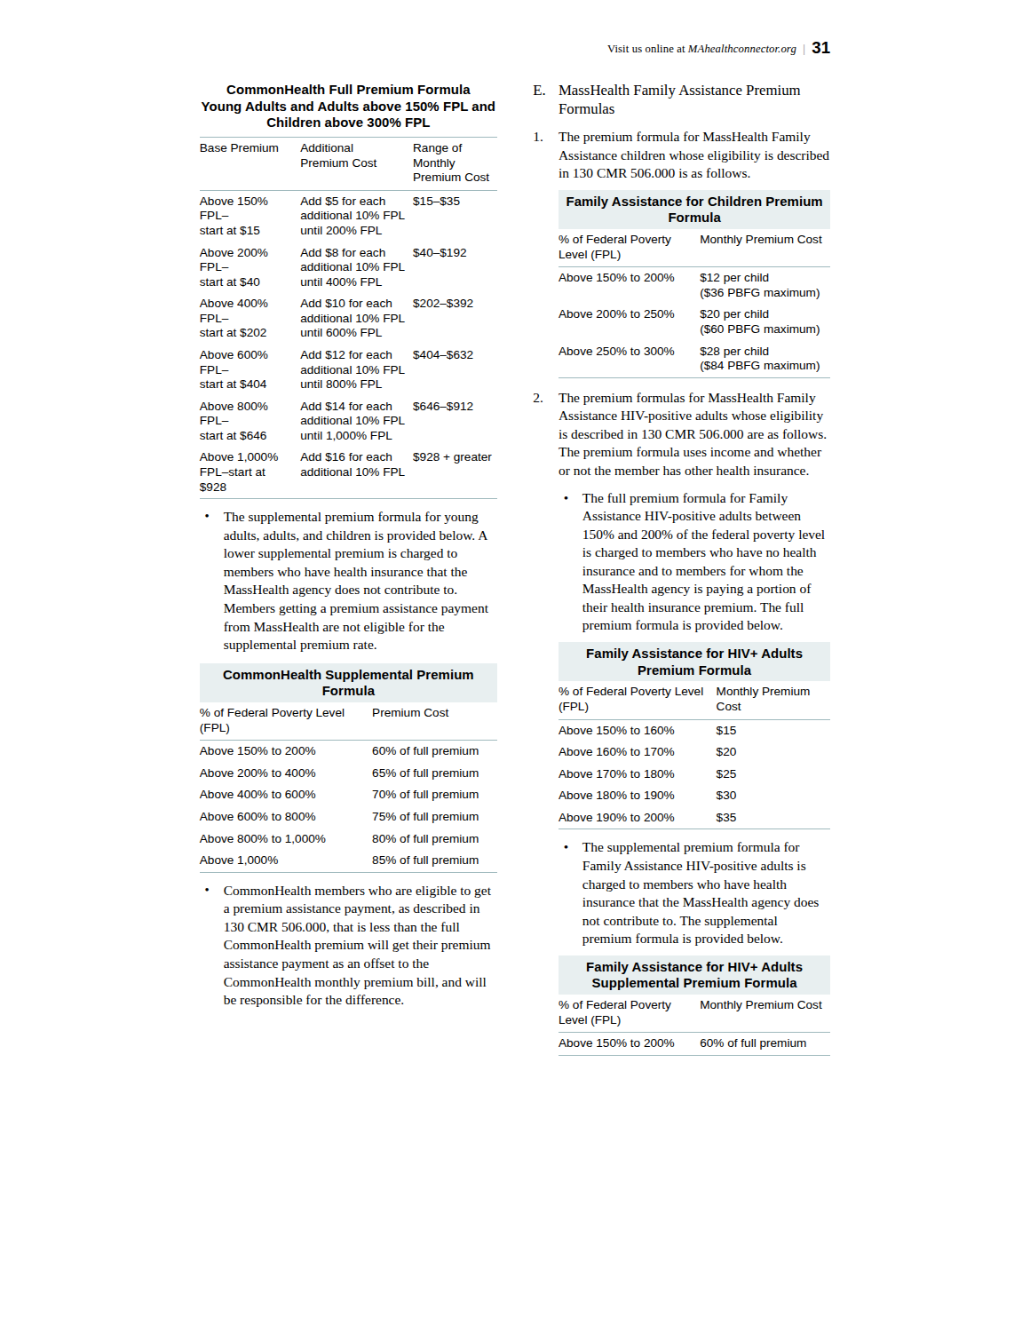Visit us online at MAhealthconnector.org | 31
CommonHealth Full Premium Formula
Young Adults and Adults above 150% FPL and
Children above 300% FPL
| Base Premium | Additional Premium Cost | Range of Monthly Premium Cost |
| --- | --- | --- |
| Above 150% FPL– start at $15 | Add $5 for each additional 10% FPL until 200% FPL | $15–$35 |
| Above 200% FPL– start at $40 | Add $8 for each additional 10% FPL until 400% FPL | $40–$192 |
| Above 400% FPL– start at $202 | Add $10 for each additional 10% FPL until 600% FPL | $202–$392 |
| Above 600% FPL– start at $404 | Add $12 for each additional 10% FPL until 800% FPL | $404–$632 |
| Above 800% FPL– start at $646 | Add $14 for each additional 10% FPL until 1,000% FPL | $646–$912 |
| Above 1,000% FPL–start at $928 | Add $16 for each additional 10% FPL | $928 + greater |
The supplemental premium formula for young adults, adults, and children is provided below. A lower supplemental premium is charged to members who have health insurance that the MassHealth agency does not contribute to. Members getting a premium assistance payment from MassHealth are not eligible for the supplemental premium rate.
CommonHealth Supplemental Premium Formula
| % of Federal Poverty Level (FPL) | Premium Cost |
| --- | --- |
| Above 150% to 200% | 60% of full premium |
| Above 200% to 400% | 65% of full premium |
| Above 400% to 600% | 70% of full premium |
| Above 600% to 800% | 75% of full premium |
| Above 800% to 1,000% | 80% of full premium |
| Above 1,000% | 85% of full premium |
CommonHealth members who are eligible to get a premium assistance payment, as described in 130 CMR 506.000, that is less than the full CommonHealth premium will get their premium assistance payment as an offset to the CommonHealth monthly premium bill, and will be responsible for the difference.
E. MassHealth Family Assistance Premium Formulas
The premium formula for MassHealth Family Assistance children whose eligibility is described in 130 CMR 506.000 is as follows.
Family Assistance for Children Premium Formula
| % of Federal Poverty Level (FPL) | Monthly Premium Cost |
| --- | --- |
| Above 150% to 200% | $12 per child ($36 PBFG maximum) |
| Above 200% to 250% | $20 per child ($60 PBFG maximum) |
| Above 250% to 300% | $28 per child ($84 PBFG maximum) |
The premium formulas for MassHealth Family Assistance HIV-positive adults whose eligibility is described in 130 CMR 506.000 are as follows. The premium formula uses income and whether or not the member has other health insurance.
The full premium formula for Family Assistance HIV-positive adults between 150% and 200% of the federal poverty level is charged to members who have no health insurance and to members for whom the MassHealth agency is paying a portion of their health insurance premium. The full premium formula is provided below.
Family Assistance for HIV+ Adults Premium Formula
| % of Federal Poverty Level (FPL) | Monthly Premium Cost |
| --- | --- |
| Above 150% to 160% | $15 |
| Above 160% to 170% | $20 |
| Above 170% to 180% | $25 |
| Above 180% to 190% | $30 |
| Above 190% to 200% | $35 |
The supplemental premium formula for Family Assistance HIV-positive adults is charged to members who have health insurance that the MassHealth agency does not contribute to. The supplemental premium formula is provided below.
Family Assistance for HIV+ Adults
Supplemental Premium Formula
| % of Federal Poverty Level (FPL) | Monthly Premium Cost |
| --- | --- |
| Above 150% to 200% | 60% of full premium |